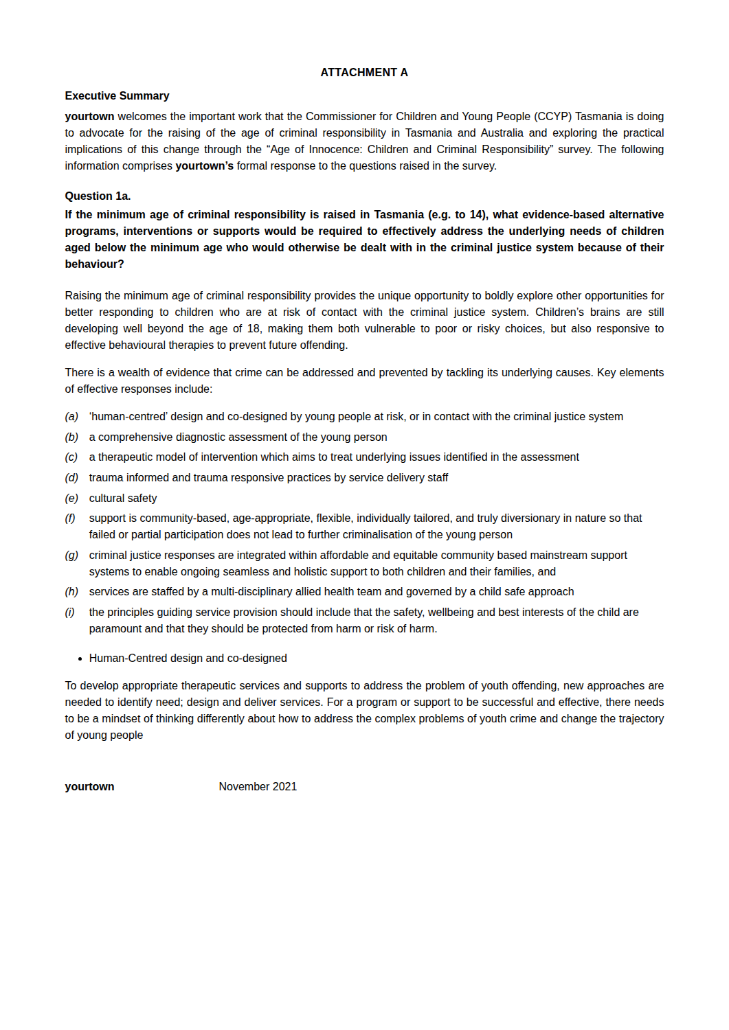ATTACHMENT A
Executive Summary
yourtown welcomes the important work that the Commissioner for Children and Young People (CCYP) Tasmania is doing to advocate for the raising of the age of criminal responsibility in Tasmania and Australia and exploring the practical implications of this change through the “Age of Innocence: Children and Criminal Responsibility” survey. The following information comprises yourtown’s formal response to the questions raised in the survey.
Question 1a.
If the minimum age of criminal responsibility is raised in Tasmania (e.g. to 14), what evidence-based alternative programs, interventions or supports would be required to effectively address the underlying needs of children aged below the minimum age who would otherwise be dealt with in the criminal justice system because of their behaviour?
Raising the minimum age of criminal responsibility provides the unique opportunity to boldly explore other opportunities for better responding to children who are at risk of contact with the criminal justice system. Children’s brains are still developing well beyond the age of 18, making them both vulnerable to poor or risky choices, but also responsive to effective behavioural therapies to prevent future offending.
There is a wealth of evidence that crime can be addressed and prevented by tackling its underlying causes. Key elements of effective responses include:
(a)‘human-centred’ design and co-designed by young people at risk, or in contact with the criminal justice system
(b) a comprehensive diagnostic assessment of the young person
(c) a therapeutic model of intervention which aims to treat underlying issues identified in the assessment
(d) trauma informed and trauma responsive practices by service delivery staff
(e) cultural safety
(f) support is community-based, age-appropriate, flexible, individually tailored, and truly diversionary in nature so that failed or partial participation does not lead to further criminalisation of the young person
(g) criminal justice responses are integrated within affordable and equitable community based mainstream support systems to enable ongoing seamless and holistic support to both children and their families, and
(h) services are staffed by a multi-disciplinary allied health team and governed by a child safe approach
(i) the principles guiding service provision should include that the safety, wellbeing and best interests of the child are paramount and that they should be protected from harm or risk of harm.
Human-Centred design and co-designed
To develop appropriate therapeutic services and supports to address the problem of youth offending, new approaches are needed to identify need; design and deliver services. For a program or support to be successful and effective, there needs to be a mindset of thinking differently about how to address the complex problems of youth crime and change the trajectory of young people
yourtown
November 2021